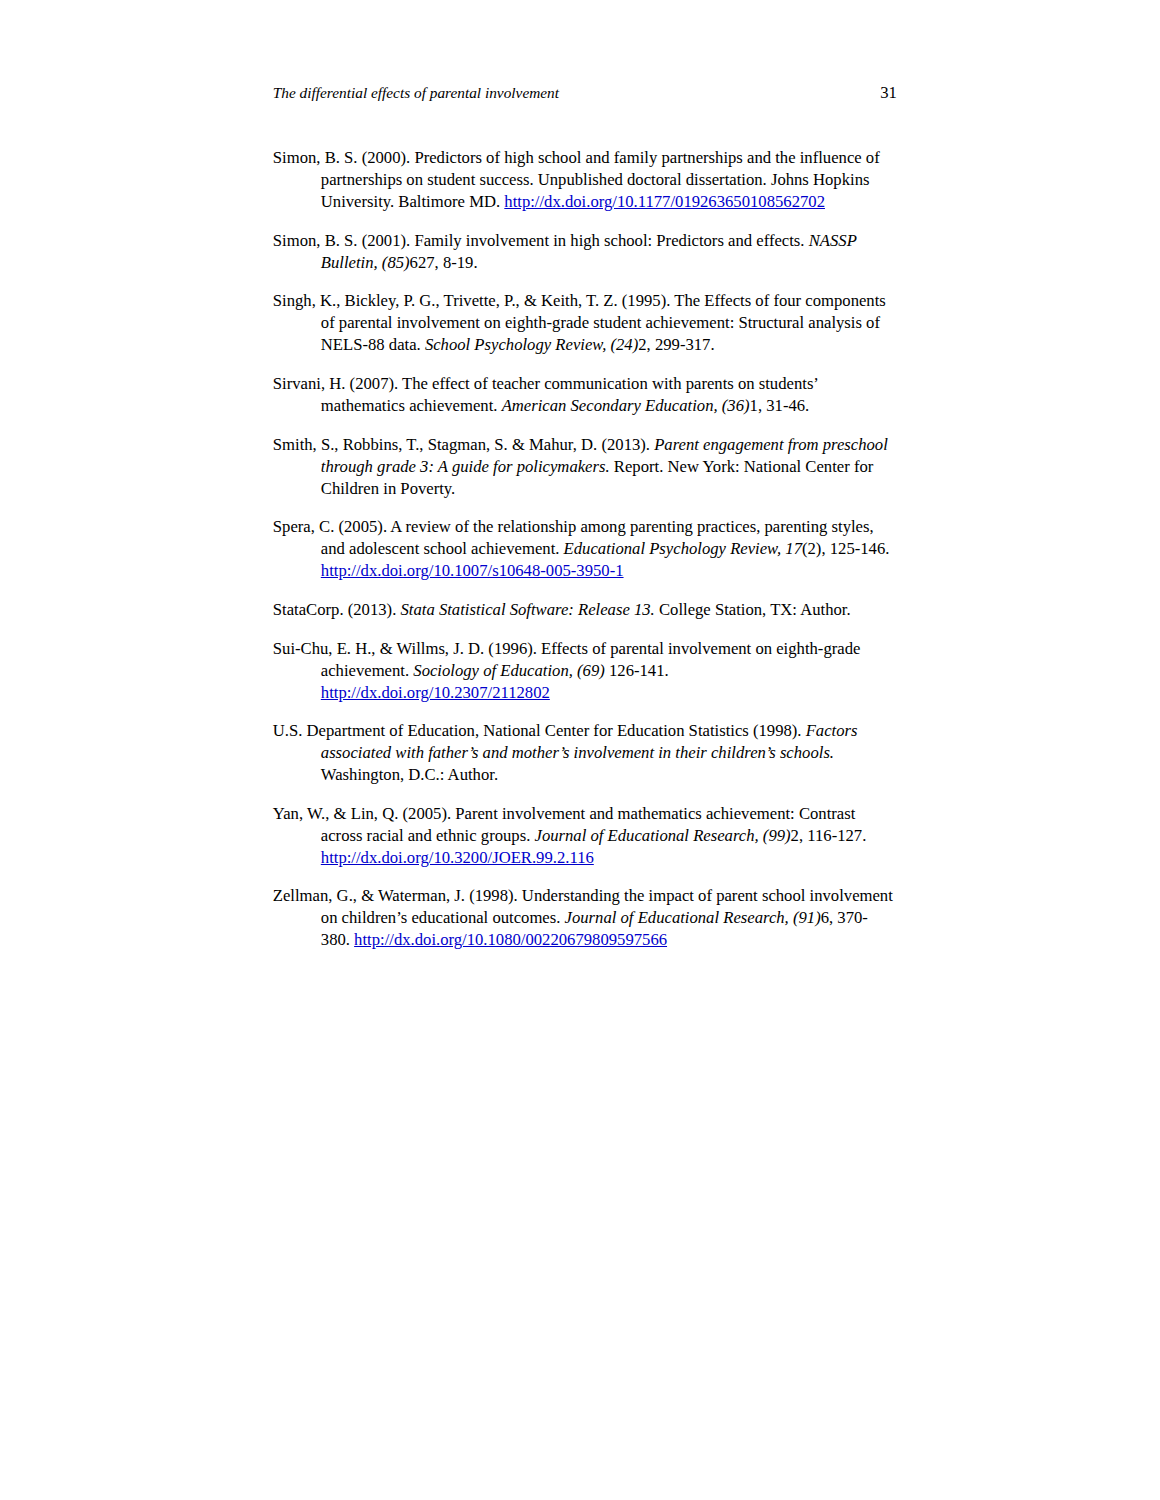The differential effects of parental involvement 31
Simon, B. S. (2000). Predictors of high school and family partnerships and the influence of partnerships on student success. Unpublished doctoral dissertation. Johns Hopkins University. Baltimore MD. http://dx.doi.org/10.1177/019263650108562702
Simon, B. S. (2001). Family involvement in high school: Predictors and effects. NASSP Bulletin, (85) 627, 8-19.
Singh, K., Bickley, P. G., Trivette, P., & Keith, T. Z. (1995). The Effects of four components of parental involvement on eighth-grade student achievement: Structural analysis of NELS-88 data. School Psychology Review, (24) 2, 299-317.
Sirvani, H. (2007). The effect of teacher communication with parents on students’ mathematics achievement. American Secondary Education, (36) 1, 31-46.
Smith, S., Robbins, T., Stagman, S. & Mahur, D. (2013). Parent engagement from preschool through grade 3: A guide for policymakers. Report. New York: National Center for Children in Poverty.
Spera, C. (2005). A review of the relationship among parenting practices, parenting styles, and adolescent school achievement. Educational Psychology Review, 17(2), 125-146. http://dx.doi.org/10.1007/s10648-005-3950-1
StataCorp. (2013). Stata Statistical Software: Release 13. College Station, TX: Author.
Sui-Chu, E. H., & Willms, J. D. (1996). Effects of parental involvement on eighth-grade achievement. Sociology of Education, (69) 126-141. http://dx.doi.org/10.2307/2112802
U.S. Department of Education, National Center for Education Statistics (1998). Factors associated with father’s and mother’s involvement in their children’s schools. Washington, D.C.: Author.
Yan, W., & Lin, Q. (2005). Parent involvement and mathematics achievement: Contrast across racial and ethnic groups. Journal of Educational Research, (99) 2, 116-127. http://dx.doi.org/10.3200/JOER.99.2.116
Zellman, G., & Waterman, J. (1998). Understanding the impact of parent school involvement on children’s educational outcomes. Journal of Educational Research, (91) 6, 370-380. http://dx.doi.org/10.1080/00220679809597566